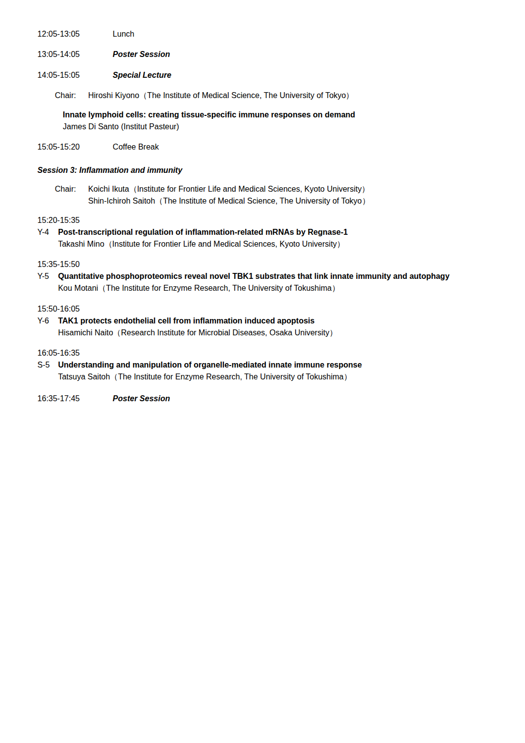12:05-13:05 Lunch
13:05-14:05 Poster Session
14:05-15:05 Special Lecture
Chair: Hiroshi Kiyono（The Institute of Medical Science, The University of Tokyo）
Innate lymphoid cells: creating tissue-specific immune responses on demand
James Di Santo (Institut Pasteur)
15:05-15:20 Coffee Break
Session 3: Inflammation and immunity
Chair: Koichi Ikuta（Institute for Frontier Life and Medical Sciences, Kyoto University） Shin-Ichiroh Saitoh（The Institute of Medical Science, The University of Tokyo）
15:20-15:35
Y-4 Post-transcriptional regulation of inflammation-related mRNAs by Regnase-1 Takashi Mino（Institute for Frontier Life and Medical Sciences, Kyoto University）
15:35-15:50
Y-5 Quantitative phosphoproteomics reveal novel TBK1 substrates that link innate immunity and autophagy Kou Motani（The Institute for Enzyme Research, The University of Tokushima）
15:50-16:05
Y-6 TAK1 protects endothelial cell from inflammation induced apoptosis Hisamichi Naito（Research Institute for Microbial Diseases, Osaka University）
16:05-16:35
S-5 Understanding and manipulation of organelle-mediated innate immune response Tatsuya Saitoh（The Institute for Enzyme Research, The University of Tokushima）
16:35-17:45 Poster Session